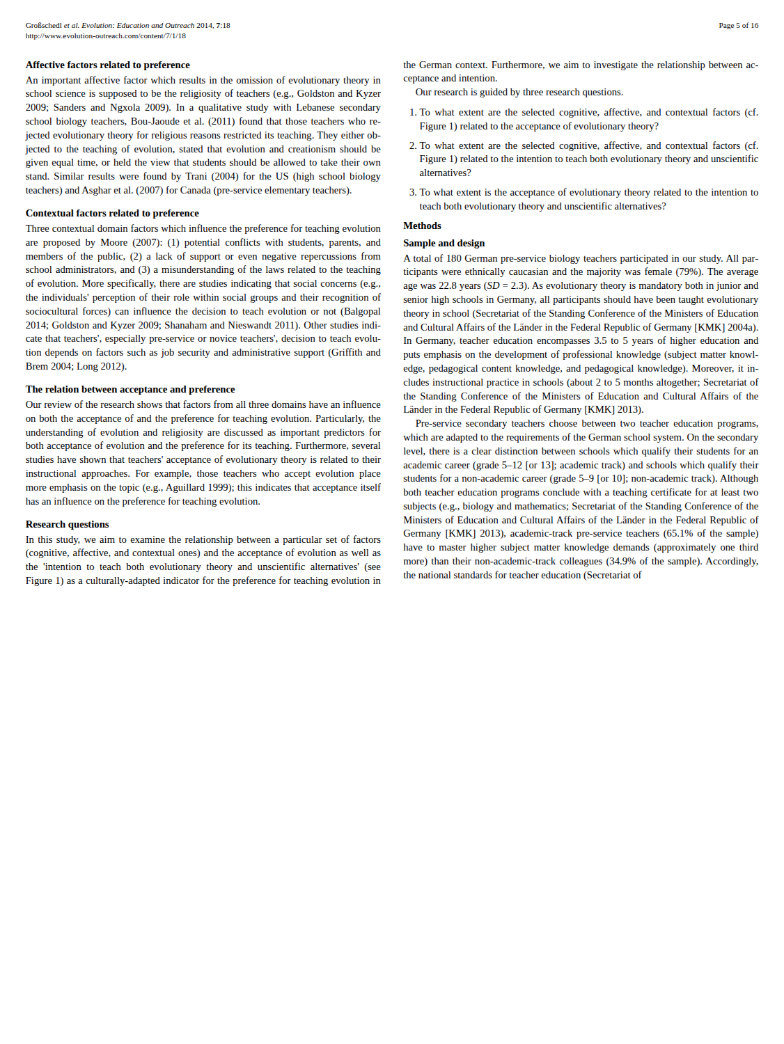Großschedl et al. Evolution: Education and Outreach 2014, 7:18
http://www.evolution-outreach.com/content/7/1/18
Page 5 of 16
Affective factors related to preference
An important affective factor which results in the omission of evolutionary theory in school science is supposed to be the religiosity of teachers (e.g., Goldston and Kyzer 2009; Sanders and Ngxola 2009). In a qualitative study with Lebanese secondary school biology teachers, Bou-Jaoude et al. (2011) found that those teachers who rejected evolutionary theory for religious reasons restricted its teaching. They either objected to the teaching of evolution, stated that evolution and creationism should be given equal time, or held the view that students should be allowed to take their own stand. Similar results were found by Trani (2004) for the US (high school biology teachers) and Asghar et al. (2007) for Canada (pre-service elementary teachers).
Contextual factors related to preference
Three contextual domain factors which influence the preference for teaching evolution are proposed by Moore (2007): (1) potential conflicts with students, parents, and members of the public, (2) a lack of support or even negative repercussions from school administrators, and (3) a misunderstanding of the laws related to the teaching of evolution. More specifically, there are studies indicating that social concerns (e.g., the individuals' perception of their role within social groups and their recognition of sociocultural forces) can influence the decision to teach evolution or not (Balgopal 2014; Goldston and Kyzer 2009; Shanaham and Nieswandt 2011). Other studies indicate that teachers', especially pre-service or novice teachers', decision to teach evolution depends on factors such as job security and administrative support (Griffith and Brem 2004; Long 2012).
The relation between acceptance and preference
Our review of the research shows that factors from all three domains have an influence on both the acceptance of and the preference for teaching evolution. Particularly, the understanding of evolution and religiosity are discussed as important predictors for both acceptance of evolution and the preference for its teaching. Furthermore, several studies have shown that teachers' acceptance of evolutionary theory is related to their instructional approaches. For example, those teachers who accept evolution place more emphasis on the topic (e.g., Aguillard 1999); this indicates that acceptance itself has an influence on the preference for teaching evolution.
Research questions
In this study, we aim to examine the relationship between a particular set of factors (cognitive, affective, and contextual ones) and the acceptance of evolution as well as the 'intention to teach both evolutionary theory and unscientific alternatives' (see Figure 1) as a culturally-adapted indicator for the preference for teaching evolution in the German context. Furthermore, we aim to investigate the relationship between acceptance and intention.
Our research is guided by three research questions.
To what extent are the selected cognitive, affective, and contextual factors (cf. Figure 1) related to the acceptance of evolutionary theory?
To what extent are the selected cognitive, affective, and contextual factors (cf. Figure 1) related to the intention to teach both evolutionary theory and unscientific alternatives?
To what extent is the acceptance of evolutionary theory related to the intention to teach both evolutionary theory and unscientific alternatives?
Methods
Sample and design
A total of 180 German pre-service biology teachers participated in our study. All participants were ethnically caucasian and the majority was female (79%). The average age was 22.8 years (SD = 2.3). As evolutionary theory is mandatory both in junior and senior high schools in Germany, all participants should have been taught evolutionary theory in school (Secretariat of the Standing Conference of the Ministers of Education and Cultural Affairs of the Länder in the Federal Republic of Germany [KMK] 2004a). In Germany, teacher education encompasses 3.5 to 5 years of higher education and puts emphasis on the development of professional knowledge (subject matter knowledge, pedagogical content knowledge, and pedagogical knowledge). Moreover, it includes instructional practice in schools (about 2 to 5 months altogether; Secretariat of the Standing Conference of the Ministers of Education and Cultural Affairs of the Länder in the Federal Republic of Germany [KMK] 2013).
Pre-service secondary teachers choose between two teacher education programs, which are adapted to the requirements of the German school system. On the secondary level, there is a clear distinction between schools which qualify their students for an academic career (grade 5–12 [or 13]; academic track) and schools which qualify their students for a non-academic career (grade 5–9 [or 10]; non-academic track). Although both teacher education programs conclude with a teaching certificate for at least two subjects (e.g., biology and mathematics; Secretariat of the Standing Conference of the Ministers of Education and Cultural Affairs of the Länder in the Federal Republic of Germany [KMK] 2013), academic-track pre-service teachers (65.1% of the sample) have to master higher subject matter knowledge demands (approximately one third more) than their non-academic-track colleagues (34.9% of the sample). Accordingly, the national standards for teacher education (Secretariat of